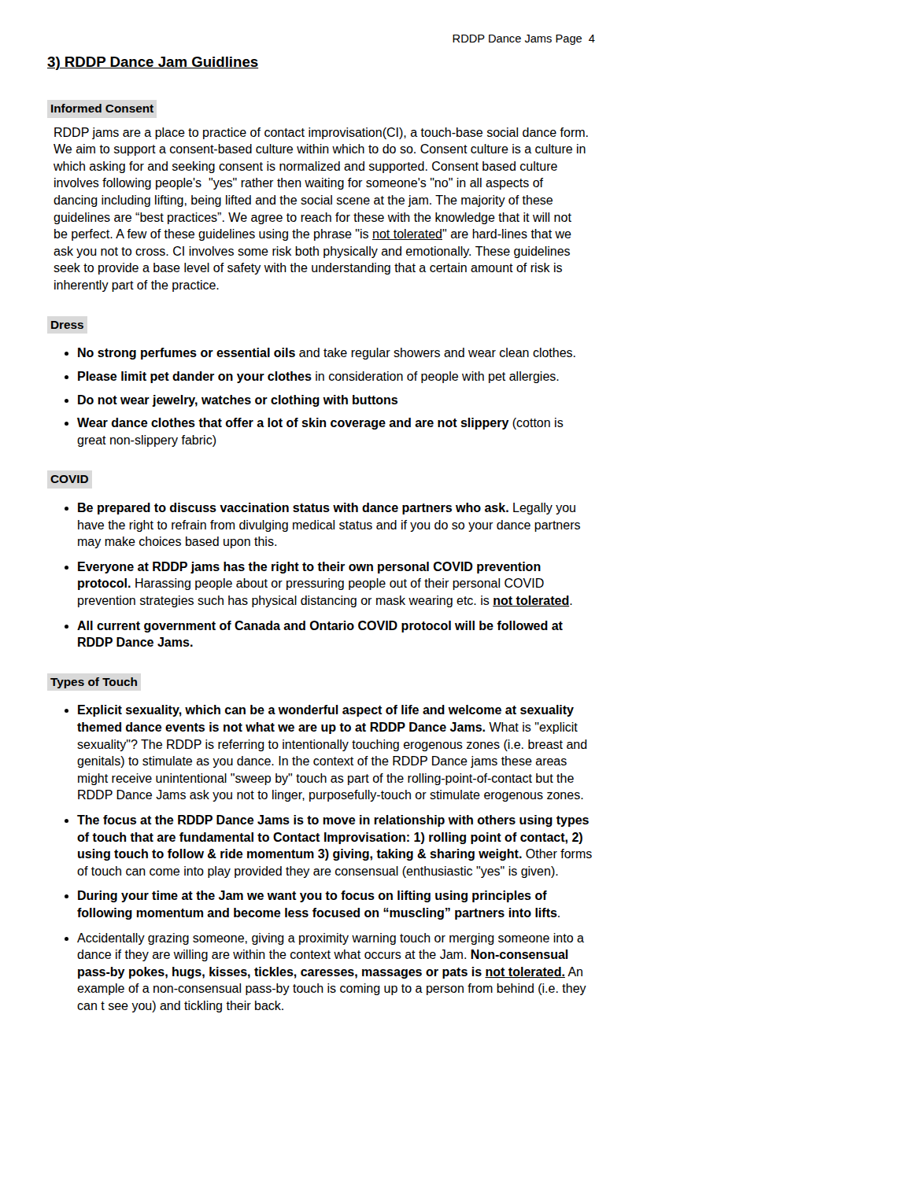RDDP Dance Jams Page 4
3) RDDP Dance Jam Guidlines
Informed Consent
RDDP jams are a place to practice of contact improvisation(CI), a touch-base social dance form. We aim to support a consent-based culture within which to do so. Consent culture is a culture in which asking for and seeking consent is normalized and supported. Consent based culture involves following people's "yes" rather then waiting for someone's "no" in all aspects of dancing including lifting, being lifted and the social scene at the jam. The majority of these guidelines are “best practices”. We agree to reach for these with the knowledge that it will not be perfect. A few of these guidelines using the phrase "is not tolerated" are hard-lines that we ask you not to cross. CI involves some risk both physically and emotionally. These guidelines seek to provide a base level of safety with the understanding that a certain amount of risk is inherently part of the practice.
Dress
No strong perfumes or essential oils and take regular showers and wear clean clothes.
Please limit pet dander on your clothes in consideration of people with pet allergies.
Do not wear jewelry, watches or clothing with buttons
Wear dance clothes that offer a lot of skin coverage and are not slippery (cotton is great non-slippery fabric)
COVID
Be prepared to discuss vaccination status with dance partners who ask. Legally you have the right to refrain from divulging medical status and if you do so your dance partners may make choices based upon this.
Everyone at RDDP jams has the right to their own personal COVID prevention protocol. Harassing people about or pressuring people out of their personal COVID prevention strategies such has physical distancing or mask wearing etc. is not tolerated.
All current government of Canada and Ontario COVID protocol will be followed at RDDP Dance Jams.
Types of Touch
Explicit sexuality, which can be a wonderful aspect of life and welcome at sexuality themed dance events is not what we are up to at RDDP Dance Jams. What is "explicit sexuality"? The RDDP is referring to intentionally touching erogenous zones (i.e. breast and genitals) to stimulate as you dance. In the context of the RDDP Dance jams these areas might receive unintentional "sweep by" touch as part of the rolling-point-of-contact but the RDDP Dance Jams ask you not to linger, purposefully-touch or stimulate erogenous zones.
The focus at the RDDP Dance Jams is to move in relationship with others using types of touch that are fundamental to Contact Improvisation: 1) rolling point of contact, 2) using touch to follow & ride momentum 3) giving, taking & sharing weight. Other forms of touch can come into play provided they are consensual (enthusiastic "yes" is given).
During your time at the Jam we want you to focus on lifting using principles of following momentum and become less focused on “muscling” partners into lifts.
Accidentally grazing someone, giving a proximity warning touch or merging someone into a dance if they are willing are within the context what occurs at the Jam. Non-consensual pass-by pokes, hugs, kisses, tickles, caresses, massages or pats is not tolerated. An example of a non-consensual pass-by touch is coming up to a person from behind (i.e. they can t see you) and tickling their back.